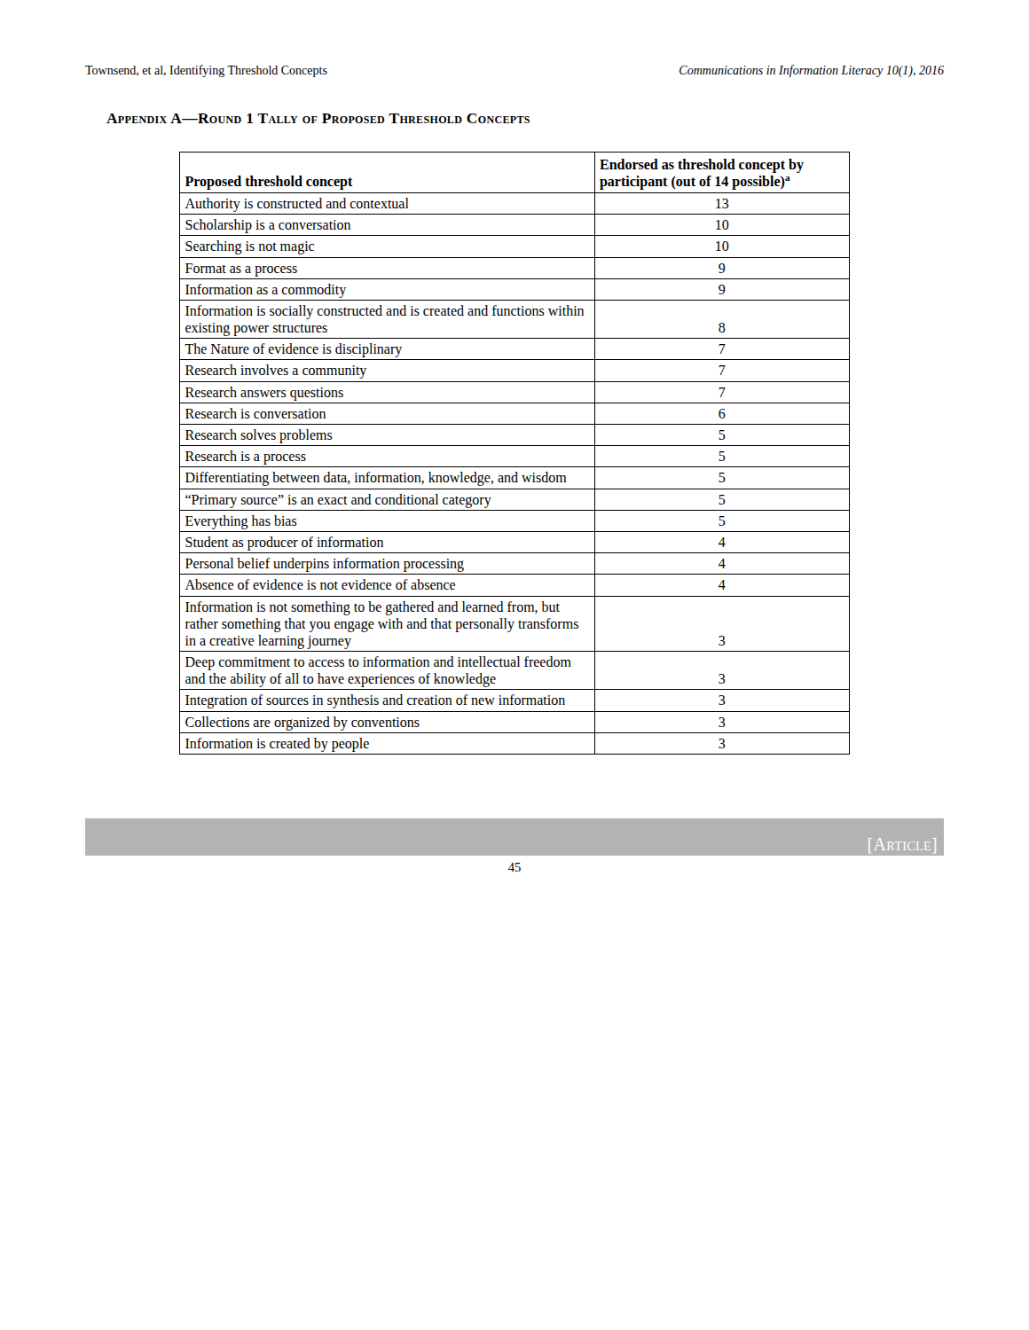Townsend, et al, Identifying Threshold Concepts
Communications in Information Literacy 10(1), 2016
Appendix A—Round 1 Tally of Proposed Threshold Concepts
| Proposed threshold concept | Endorsed as threshold concept by participant (out of 14 possible) a |
| --- | --- |
| Authority is constructed and contextual | 13 |
| Scholarship is a conversation | 10 |
| Searching is not magic | 10 |
| Format as a process | 9 |
| Information as a commodity | 9 |
| Information is socially constructed and is created and functions within existing power structures | 8 |
| The Nature of evidence is disciplinary | 7 |
| Research involves a community | 7 |
| Research answers questions | 7 |
| Research is conversation | 6 |
| Research solves problems | 5 |
| Research is a process | 5 |
| Differentiating between data, information, knowledge, and wisdom | 5 |
| “Primary source” is an exact and conditional category | 5 |
| Everything has bias | 5 |
| Student as producer of information | 4 |
| Personal belief underpins information processing | 4 |
| Absence of evidence is not evidence of absence | 4 |
| Information is not something to be gathered and learned from, but rather something that you engage with and that personally transforms in a creative learning journey | 3 |
| Deep commitment to access to information and intellectual freedom and the ability of all to have experiences of knowledge | 3 |
| Integration of sources in synthesis and creation of new information | 3 |
| Collections are organized by conventions | 3 |
| Information is created by people | 3 |
[Article]
45